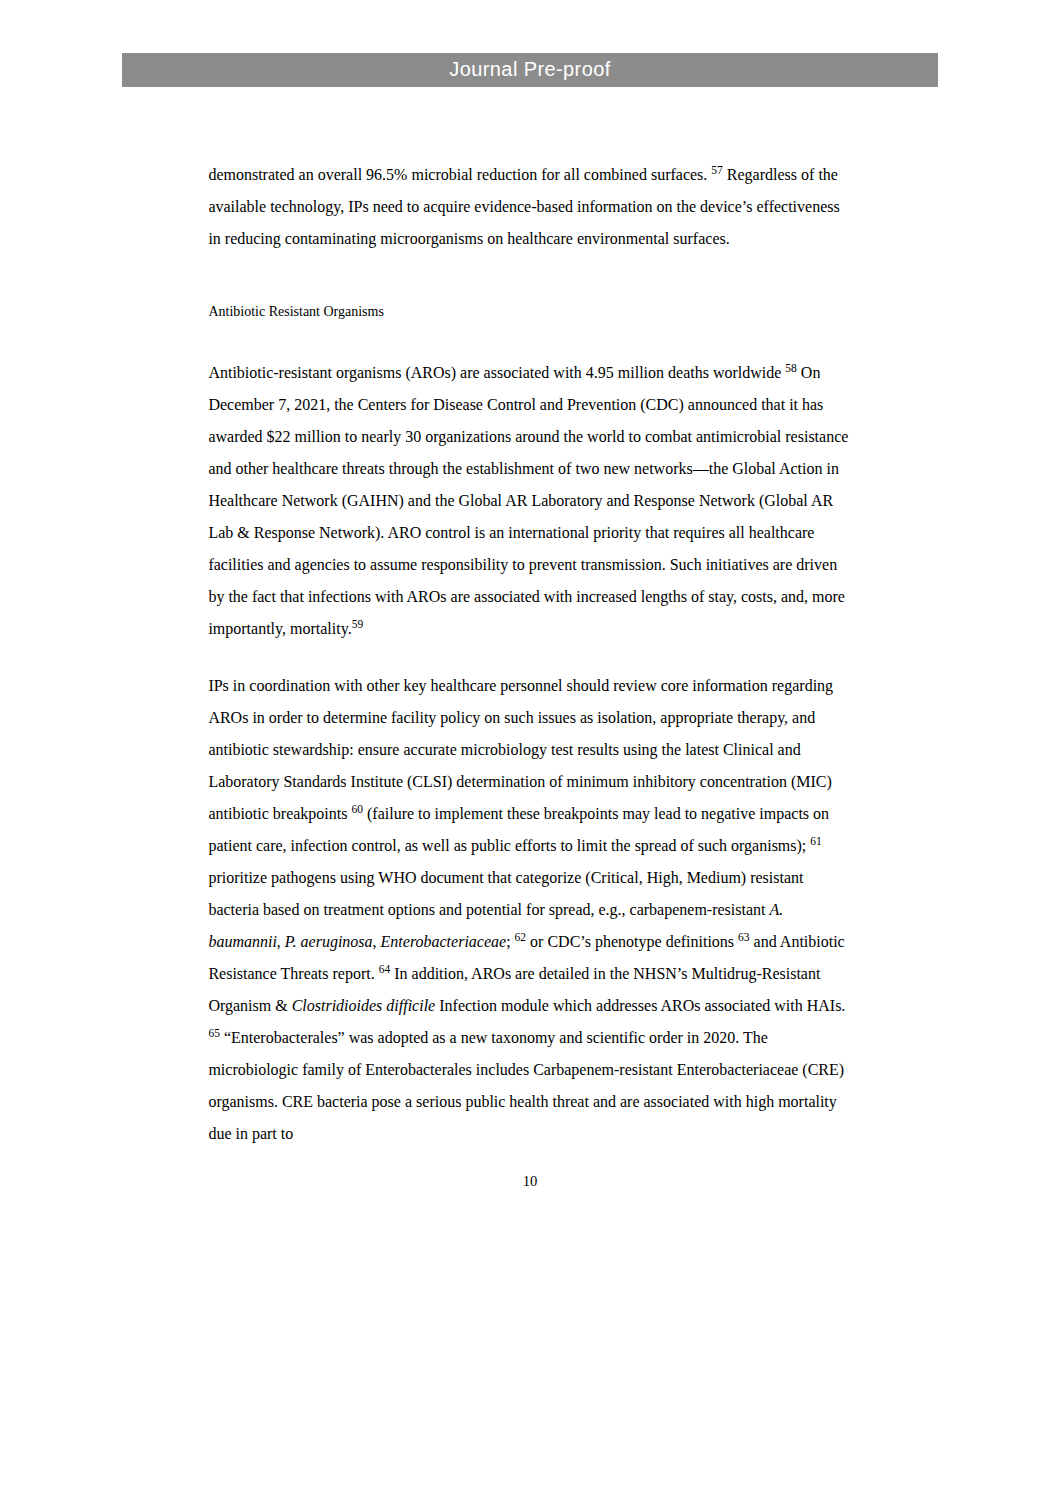Journal Pre-proof
demonstrated an overall 96.5% microbial reduction for all combined surfaces. 57 Regardless of the available technology, IPs need to acquire evidence-based information on the device’s effectiveness in reducing contaminating microorganisms on healthcare environmental surfaces.
Antibiotic Resistant Organisms
Antibiotic-resistant organisms (AROs) are associated with 4.95 million deaths worldwide 58 On December 7, 2021, the Centers for Disease Control and Prevention (CDC) announced that it has awarded $22 million to nearly 30 organizations around the world to combat antimicrobial resistance and other healthcare threats through the establishment of two new networks—the Global Action in Healthcare Network (GAIHN) and the Global AR Laboratory and Response Network (Global AR Lab & Response Network). ARO control is an international priority that requires all healthcare facilities and agencies to assume responsibility to prevent transmission. Such initiatives are driven by the fact that infections with AROs are associated with increased lengths of stay, costs, and, more importantly, mortality.59
IPs in coordination with other key healthcare personnel should review core information regarding AROs in order to determine facility policy on such issues as isolation, appropriate therapy, and antibiotic stewardship: ensure accurate microbiology test results using the latest Clinical and Laboratory Standards Institute (CLSI) determination of minimum inhibitory concentration (MIC) antibiotic breakpoints 60 (failure to implement these breakpoints may lead to negative impacts on patient care, infection control, as well as public efforts to limit the spread of such organisms); 61 prioritize pathogens using WHO document that categorize (Critical, High, Medium) resistant bacteria based on treatment options and potential for spread, e.g., carbapenem-resistant A. baumannii, P. aeruginosa, Enterobacteriaceae; 62 or CDC’s phenotype definitions 63 and Antibiotic Resistance Threats report. 64 In addition, AROs are detailed in the NHSN’s Multidrug-Resistant Organism & Clostridioides difficile Infection module which addresses AROs associated with HAIs. 65 “Enterobacterales” was adopted as a new taxonomy and scientific order in 2020. The microbiologic family of Enterobacterales includes Carbapenem-resistant Enterobacteriaceae (CRE) organisms. CRE bacteria pose a serious public health threat and are associated with high mortality due in part to
10